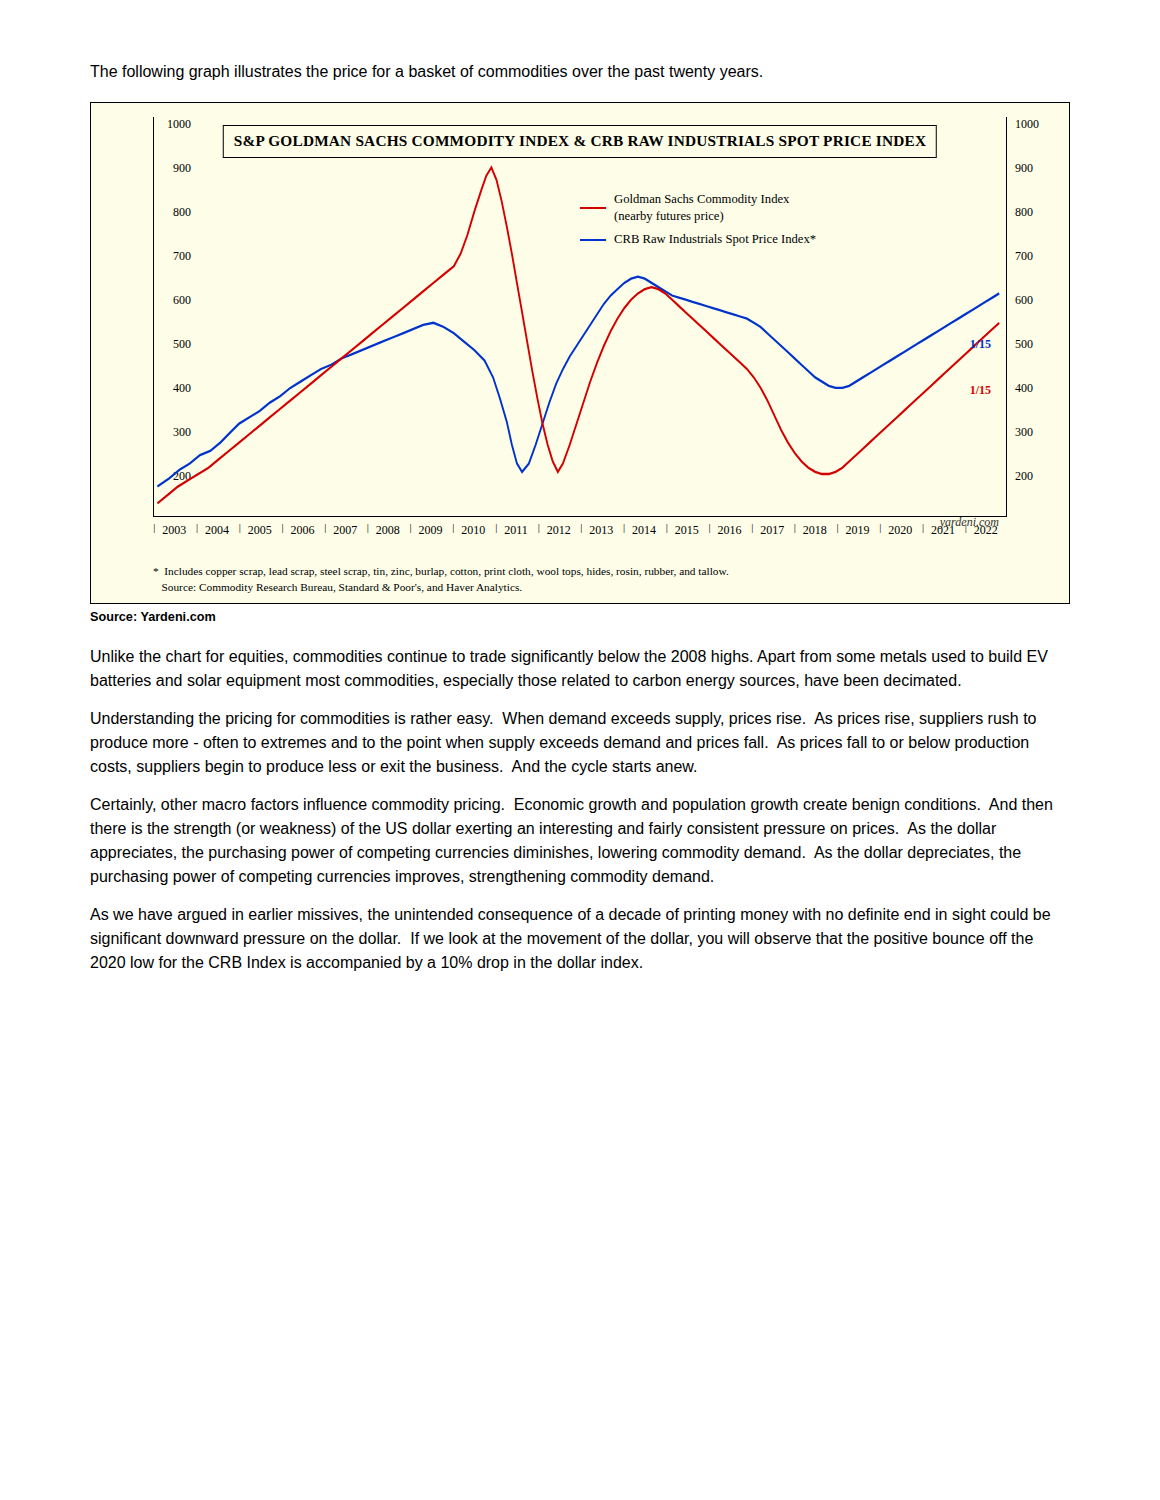The following graph illustrates the price for a basket of commodities over the past twenty years.
1000 900 800 700 600 500 400 300 200
1000 900 800 700 600 500 400 300 200
S&P GOLDMAN SACHS COMMODITY INDEX & CRB RAW INDUSTRIALS SPOT PRICE INDEX
Goldman Sachs Commodity Index
(nearby futures price)
CRB Raw Industrials Spot Price Index*
1/15
1/15
yardeni.com
2003 2004 2005 2006 2007 2008 2009 2010 2011 2012 2013 2014 2015 2016 2017 2018 2019 2020 2021 2022
* Includes copper scrap, lead scrap, steel scrap, tin, zinc, burlap, cotton, print cloth, wool tops, hides, rosin, rubber, and tallow.
Source: Commodity Research Bureau, Standard & Poor's, and Haver Analytics.
Source: Yardeni.com
Unlike the chart for equities, commodities continue to trade significantly below the 2008 highs. Apart from some metals used to build EV batteries and solar equipment most commodities, especially those related to carbon energy sources, have been decimated.
Understanding the pricing for commodities is rather easy. When demand exceeds supply, prices rise. As prices rise, suppliers rush to produce more - often to extremes and to the point when supply exceeds demand and prices fall. As prices fall to or below production costs, suppliers begin to produce less or exit the business. And the cycle starts anew.
Certainly, other macro factors influence commodity pricing. Economic growth and population growth create benign conditions. And then there is the strength (or weakness) of the US dollar exerting an interesting and fairly consistent pressure on prices. As the dollar appreciates, the purchasing power of competing currencies diminishes, lowering commodity demand. As the dollar depreciates, the purchasing power of competing currencies improves, strengthening commodity demand.
As we have argued in earlier missives, the unintended consequence of a decade of printing money with no definite end in sight could be significant downward pressure on the dollar. If we look at the movement of the dollar, you will observe that the positive bounce off the 2020 low for the CRB Index is accompanied by a 10% drop in the dollar index.